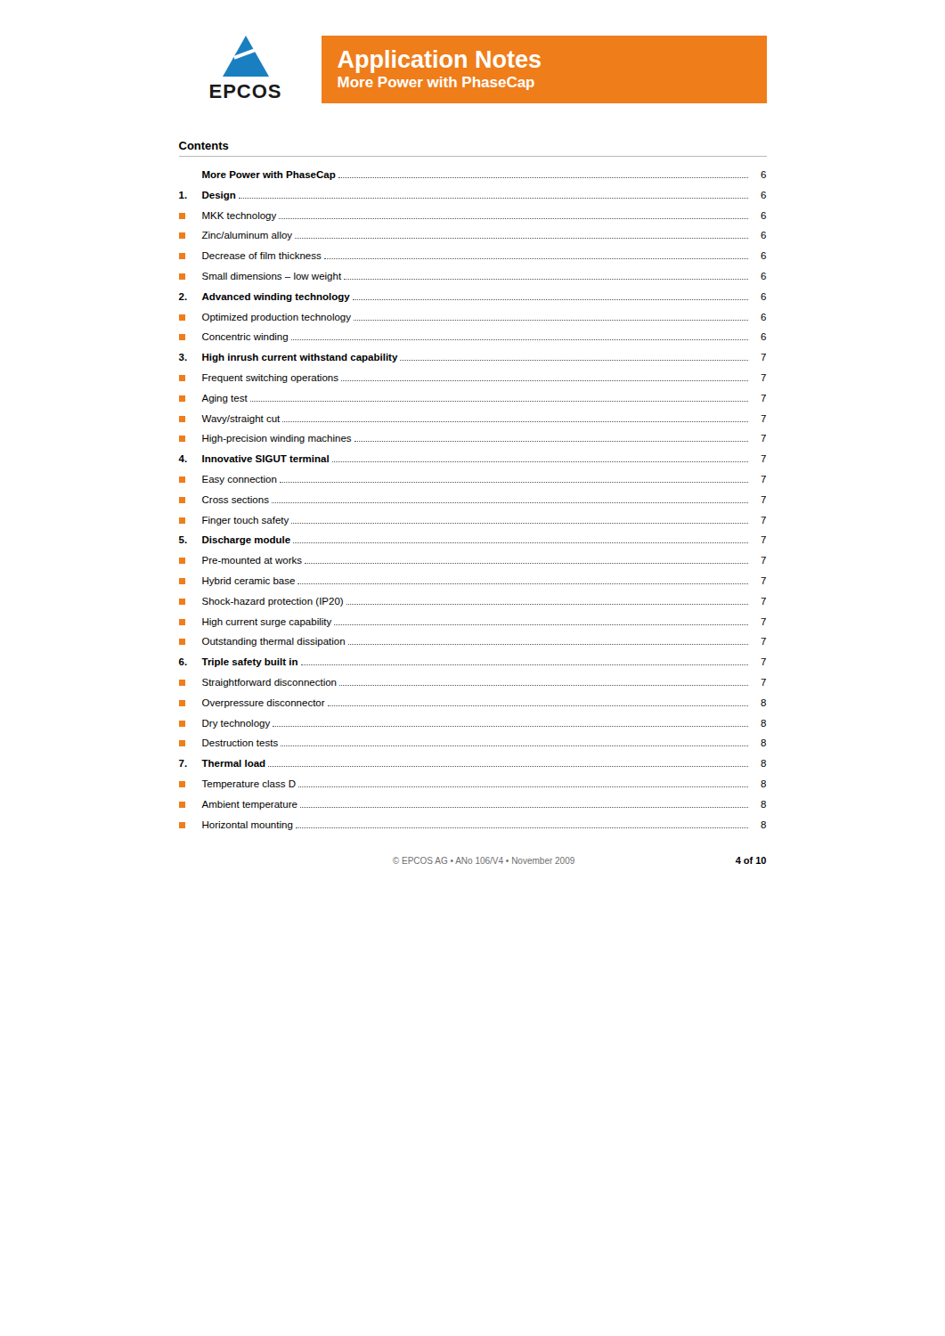EPCOS
Application Notes
More Power with PhaseCap
Contents
More Power with PhaseCap 6
1. Design 6
MKK technology 6
Zinc/aluminum alloy 6
Decrease of film thickness 6
Small dimensions – low weight 6
2. Advanced winding technology 6
Optimized production technology 6
Concentric winding 6
3. High inrush current withstand capability 7
Frequent switching operations 7
Aging test 7
Wavy/straight cut 7
High-precision winding machines 7
4. Innovative SIGUT terminal 7
Easy connection 7
Cross sections 7
Finger touch safety 7
5. Discharge module 7
Pre-mounted at works 7
Hybrid ceramic base 7
Shock-hazard protection (IP20) 7
High current surge capability 7
Outstanding thermal dissipation 7
6. Triple safety built in 7
Straightforward disconnection 7
Overpressure disconnector 8
Dry technology 8
Destruction tests 8
7. Thermal load 8
Temperature class D 8
Ambient temperature 8
Horizontal mounting 8
© EPCOS AG • ANo 106/V4 • November 2009
4 of 10